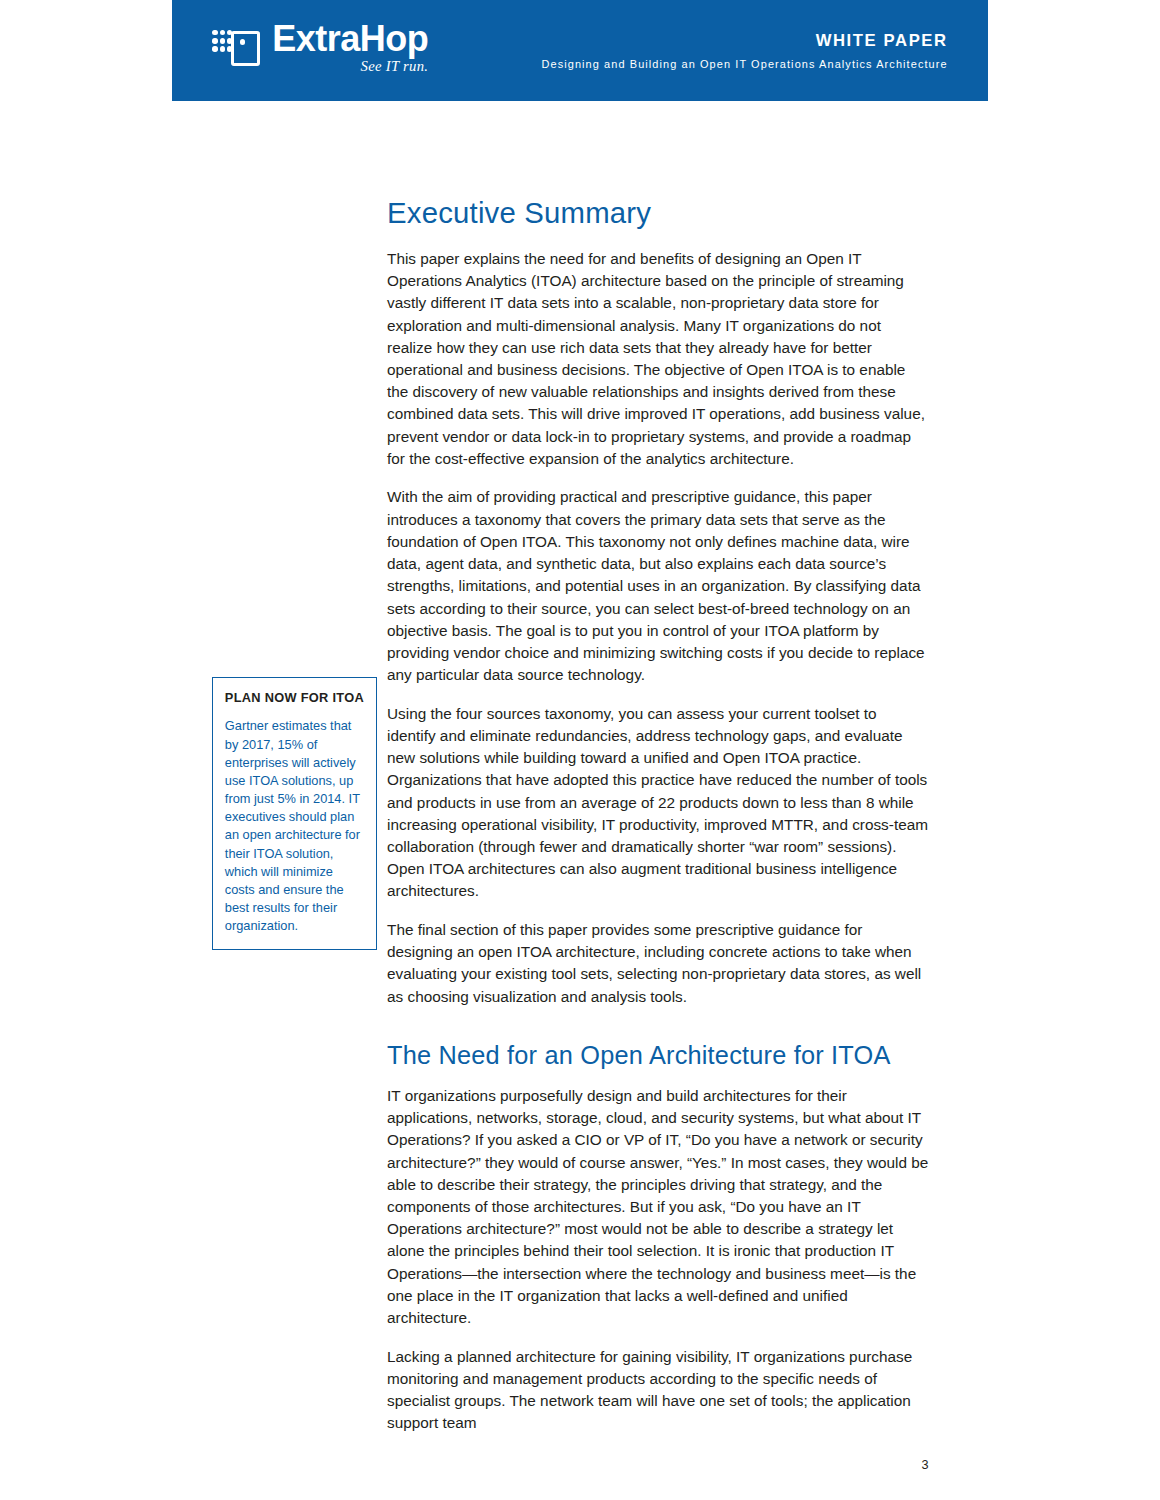ExtraHop
See IT run.
WHITE PAPER
Designing and Building an Open IT Operations Analytics Architecture
Executive Summary
This paper explains the need for and benefits of designing an Open IT Operations Analytics (ITOA) architecture based on the principle of streaming vastly different IT data sets into a scalable, non-proprietary data store for exploration and multi-dimensional analysis. Many IT organizations do not realize how they can use rich data sets that they already have for better operational and business decisions. The objective of Open ITOA is to enable the discovery of new valuable relationships and insights derived from these combined data sets. This will drive improved IT operations, add business value, prevent vendor or data lock-in to proprietary systems, and provide a roadmap for the cost-effective expansion of the analytics architecture.
With the aim of providing practical and prescriptive guidance, this paper introduces a taxonomy that covers the primary data sets that serve as the foundation of Open ITOA. This taxonomy not only defines machine data, wire data, agent data, and synthetic data, but also explains each data source’s strengths, limitations, and potential uses in an organization. By classifying data sets according to their source, you can select best-of-breed technology on an objective basis. The goal is to put you in control of your ITOA platform by providing vendor choice and minimizing switching costs if you decide to replace any particular data source technology.
Using the four sources taxonomy, you can assess your current toolset to identify and eliminate redundancies, address technology gaps, and evaluate new solutions while building toward a unified and Open ITOA practice. Organizations that have adopted this practice have reduced the number of tools and products in use from an average of 22 products down to less than 8 while increasing operational visibility, IT productivity, improved MTTR, and cross-team collaboration (through fewer and dramatically shorter “war room” sessions). Open ITOA architectures can also augment traditional business intelligence architectures.
The final section of this paper provides some prescriptive guidance for designing an open ITOA architecture, including concrete actions to take when evaluating your existing tool sets, selecting non-proprietary data stores, as well as choosing visualization and analysis tools.
The Need for an Open Architecture for ITOA
IT organizations purposefully design and build architectures for their applications, networks, storage, cloud, and security systems, but what about IT Operations? If you asked a CIO or VP of IT, “Do you have a network or security architecture?” they would of course answer, “Yes.” In most cases, they would be able to describe their strategy, the principles driving that strategy, and the components of those architectures. But if you ask, “Do you have an IT Operations architecture?” most would not be able to describe a strategy let alone the principles behind their tool selection. It is ironic that production IT Operations—the intersection where the technology and business meet—is the one place in the IT organization that lacks a well-defined and unified architecture.
Lacking a planned architecture for gaining visibility, IT organizations purchase monitoring and management products according to the specific needs of specialist groups. The network team will have one set of tools; the application support team
PLAN NOW FOR ITOA
Gartner estimates that by 2017, 15% of enterprises will actively use ITOA solutions, up from just 5% in 2014. IT executives should plan an open architecture for their ITOA solution, which will minimize costs and ensure the best results for their organization.
3